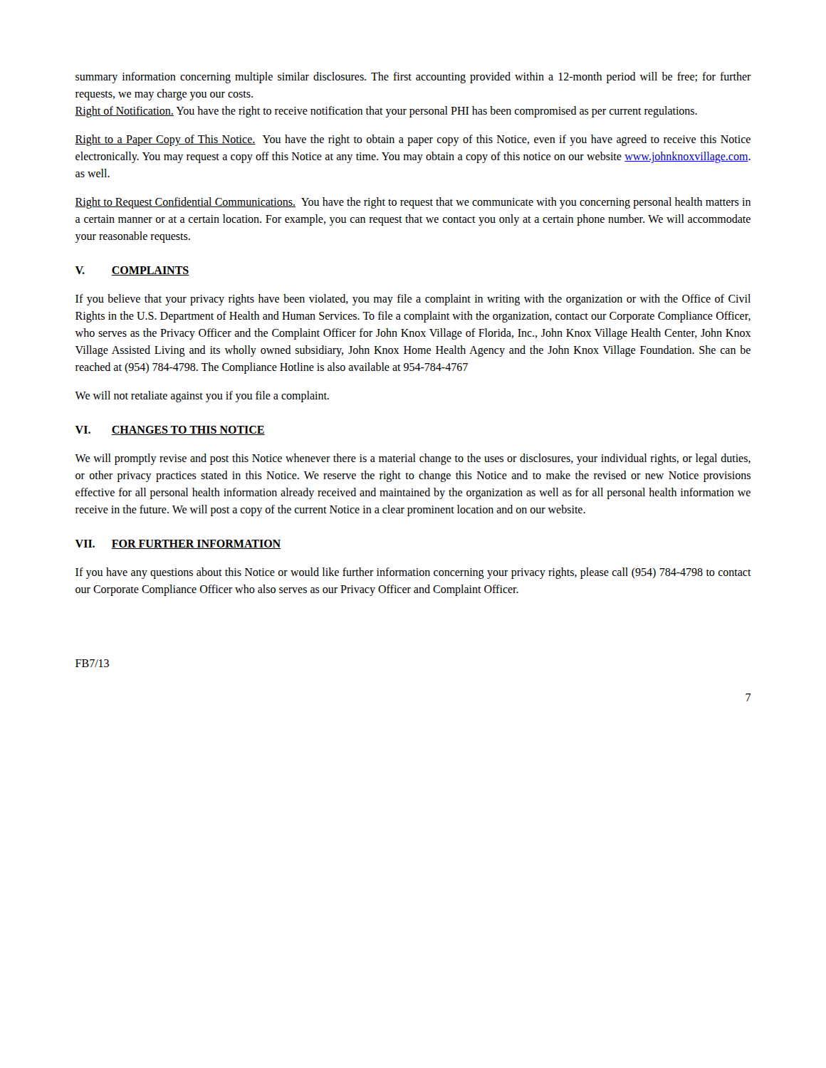summary information concerning multiple similar disclosures. The first accounting provided within a 12-month period will be free; for further requests, we may charge you our costs.
Right of Notification. You have the right to receive notification that your personal PHI has been compromised as per current regulations.
Right to a Paper Copy of This Notice. You have the right to obtain a paper copy of this Notice, even if you have agreed to receive this Notice electronically. You may request a copy off this Notice at any time. You may obtain a copy of this notice on our website www.johnknoxvillage.com. as well.
Right to Request Confidential Communications. You have the right to request that we communicate with you concerning personal health matters in a certain manner or at a certain location. For example, you can request that we contact you only at a certain phone number. We will accommodate your reasonable requests.
V. COMPLAINTS
If you believe that your privacy rights have been violated, you may file a complaint in writing with the organization or with the Office of Civil Rights in the U.S. Department of Health and Human Services. To file a complaint with the organization, contact our Corporate Compliance Officer, who serves as the Privacy Officer and the Complaint Officer for John Knox Village of Florida, Inc., John Knox Village Health Center, John Knox Village Assisted Living and its wholly owned subsidiary, John Knox Home Health Agency and the John Knox Village Foundation. She can be reached at (954) 784-4798. The Compliance Hotline is also available at 954-784-4767
We will not retaliate against you if you file a complaint.
VI. CHANGES TO THIS NOTICE
We will promptly revise and post this Notice whenever there is a material change to the uses or disclosures, your individual rights, or legal duties, or other privacy practices stated in this Notice. We reserve the right to change this Notice and to make the revised or new Notice provisions effective for all personal health information already received and maintained by the organization as well as for all personal health information we receive in the future. We will post a copy of the current Notice in a clear prominent location and on our website.
VII. FOR FURTHER INFORMATION
If you have any questions about this Notice or would like further information concerning your privacy rights, please call (954) 784-4798 to contact our Corporate Compliance Officer who also serves as our Privacy Officer and Complaint Officer.
FB7/13
7